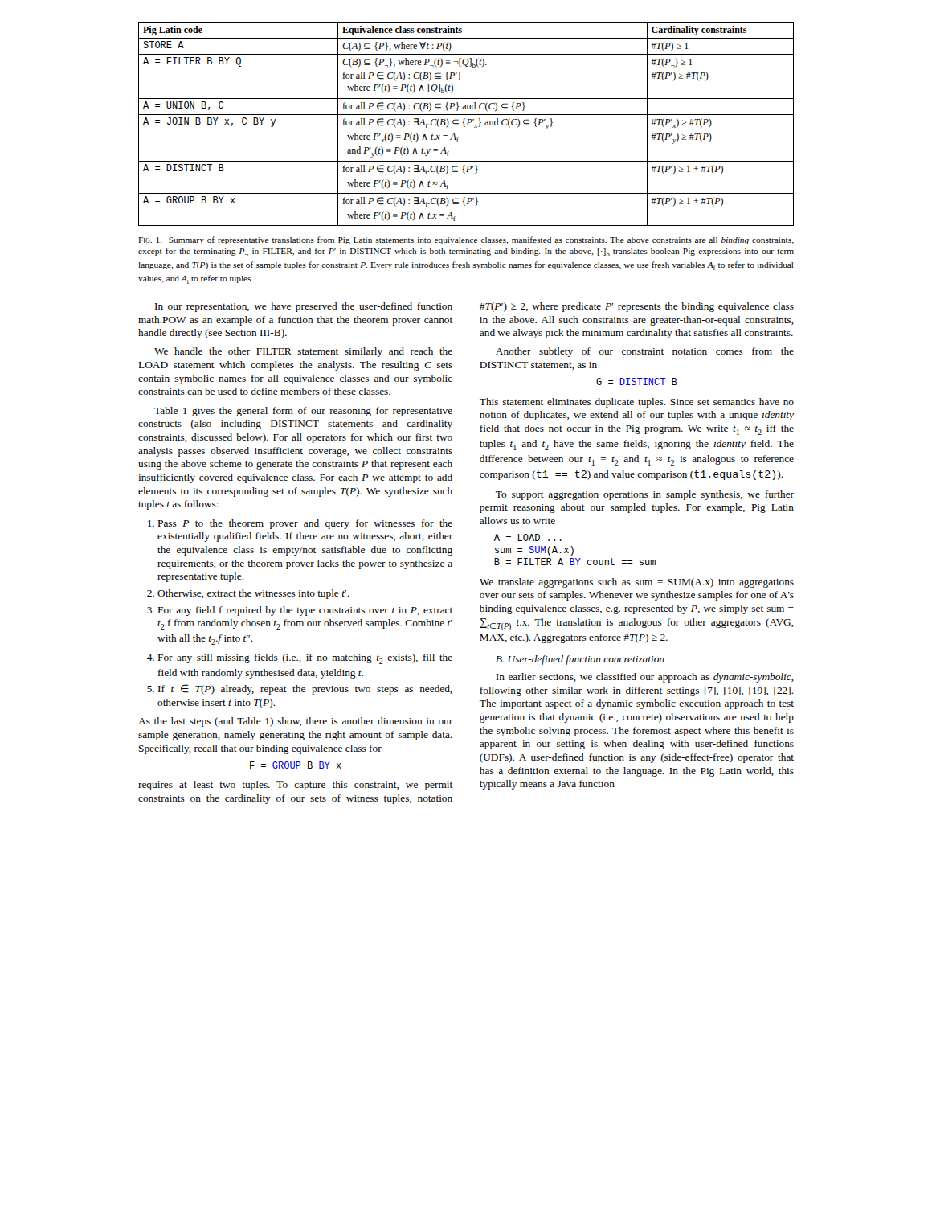| Pig Latin code | Equivalence class constraints | Cardinality constraints |
| --- | --- | --- |
| STORE A | C ( A ) ⊆ { P }, where ∀ t : P ( t ) | # T ( P ) ≥ 1 |
| A = FILTER B BY Q | C ( B ) ⊆ { P ¬ }, where P ¬ ( t ) ≡ ¬[ Q ] b ( t ). for all P ∈ C ( A ) : C ( B ) ⊆ { P ′} where P ′( t ) ≡ P ( t ) ∧ [ Q ] b ( t ) | # T ( P ¬ ) ≥ 1 # T ( P ′) ≥ # T ( P ) |
| A = UNION B, C | for all P ∈ C ( A ) : C ( B ) ⊆ { P } and C ( C ) ⊆ { P } | |
| A = JOIN B BY x, C BY y | for all P ∈ C ( A ) : ∃ A f . C ( B ) ⊆ { P ′ x } and C ( C ) ⊆ { P ′ y } where P ′ x ( t ) ≡ P ( t ) ∧ t . x = A f and P ′ y ( t ) ≡ P ( t ) ∧ t . y = A f | # T ( P ′ x ) ≥ # T ( P ) # T ( P ′ y ) ≥ # T ( P ) |
| A = DISTINCT B | for all P ∈ C ( A ) : ∃ A t . C ( B ) ⊆ { P ′} where P ′( t ) ≡ P ( t ) ∧ t ≈ A t | # T ( P ′) ≥ 1 + # T ( P ) |
| A = GROUP B BY x | for all P ∈ C ( A ) : ∃ A f . C ( B ) ⊆ { P ′} where P ′( t ) ≡ P ( t ) ∧ t . x = A f | # T ( P ′) ≥ 1 + # T ( P ) |
Fig. 1. Summary of representative translations from Pig Latin statements into equivalence classes, manifested as constraints. The above constraints are all binding constraints, except for the terminating P¬ in FILTER, and for P′ in DISTINCT which is both terminating and binding. In the above, [·]b translates boolean Pig expressions into our term language, and T(P) is the set of sample tuples for constraint P. Every rule introduces fresh symbolic names for equivalence classes, we use fresh variables Af to refer to individual values, and At to refer to tuples.
In our representation, we have preserved the user-defined function math.POW as an example of a function that the theorem prover cannot handle directly (see Section III-B).
We handle the other FILTER statement similarly and reach the LOAD statement which completes the analysis. The resulting C sets contain symbolic names for all equivalence classes and our symbolic constraints can be used to define members of these classes.
Table 1 gives the general form of our reasoning for representative constructs (also including DISTINCT statements and cardinality constraints, discussed below). For all operators for which our first two analysis passes observed insufficient coverage, we collect constraints using the above scheme to generate the constraints P that represent each insufficiently covered equivalence class. For each P we attempt to add elements to its corresponding set of samples T(P). We synthesize such tuples t as follows:
Pass P to the theorem prover and query for witnesses for the existentially qualified fields. If there are no witnesses, abort; either the equivalence class is empty/not satisfiable due to conflicting requirements, or the theorem prover lacks the power to synthesize a representative tuple.
Otherwise, extract the witnesses into tuple t′.
For any field f required by the type constraints over t in P, extract t2.f from randomly chosen t2 from our observed samples. Combine t′ with all the t2.f into t″.
For any still-missing fields (i.e., if no matching t2 exists), fill the field with randomly synthesised data, yielding t.
If t ∈ T(P) already, repeat the previous two steps as needed, otherwise insert t into T(P).
As the last steps (and Table 1) show, there is another dimension in our sample generation, namely generating the right amount of sample data. Specifically, recall that our binding equivalence class for
F = GROUP B BY x
requires at least two tuples. To capture this constraint, we permit constraints on the cardinality of our sets of witness tuples, notation #T(P′) ≥ 2, where predicate P′ represents the binding equivalence class in the above. All such constraints are greater-than-or-equal constraints, and we always pick the minimum cardinality that satisfies all constraints.
Another subtlety of our constraint notation comes from the DISTINCT statement, as in
G = DISTINCT B
This statement eliminates duplicate tuples. Since set semantics have no notion of duplicates, we extend all of our tuples with a unique identity field that does not occur in the Pig program. We write t1 ≈ t2 iff the tuples t1 and t2 have the same fields, ignoring the identity field. The difference between our t1 = t2 and t1 ≈ t2 is analogous to reference comparison (t1 == t2) and value comparison (t1.equals(t2)).
To support aggregation operations in sample synthesis, we further permit reasoning about our sampled tuples. For example, Pig Latin allows us to write
A = LOAD ...
sum = SUM(A.x)
B = FILTER A BY count == sum
We translate aggregations such as sum = SUM(A.x) into aggregations over our sets of samples. Whenever we synthesize samples for one of A's binding equivalence classes, e.g. represented by P, we simply set sum = ∑t∈T(P) t.x. The translation is analogous for other aggregators (AVG, MAX, etc.). Aggregators enforce #T(P) ≥ 2.
B. User-defined function concretization
In earlier sections, we classified our approach as dynamic-symbolic, following other similar work in different settings [7], [10], [19], [22]. The important aspect of a dynamic-symbolic execution approach to test generation is that dynamic (i.e., concrete) observations are used to help the symbolic solving process. The foremost aspect where this benefit is apparent in our setting is when dealing with user-defined functions (UDFs). A user-defined function is any (side-effect-free) operator that has a definition external to the language. In the Pig Latin world, this typically means a Java function